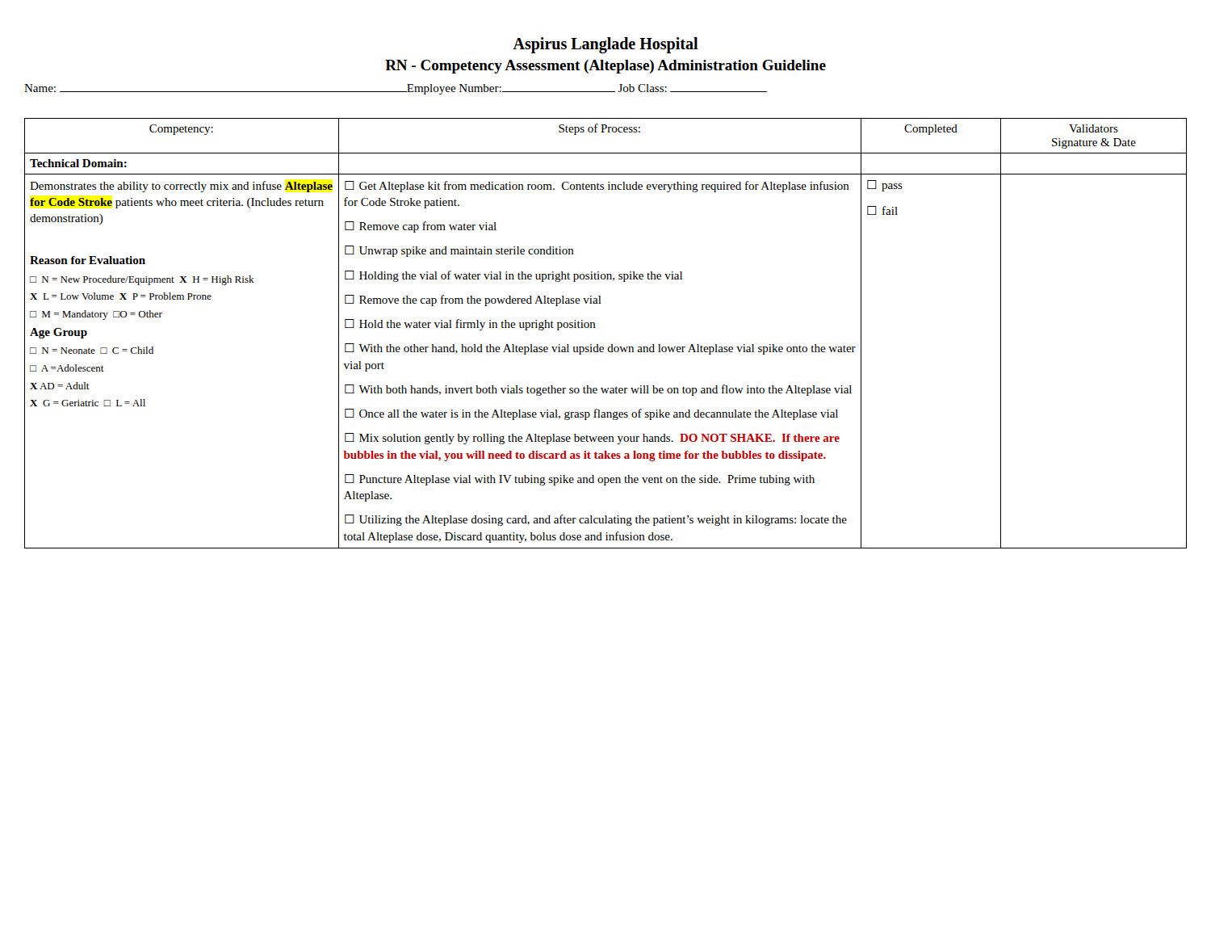Aspirus Langlade Hospital
RN - Competency Assessment (Alteplase) Administration Guideline
Name: Employee Number: Job Class:
| Competency: | Steps of Process: | Completed | Validators Signature & Date |
| --- | --- | --- | --- |
| Technical Domain: | | | |
| Demonstrates the ability to correctly mix and infuse Alteplase for Code Stroke patients who meet criteria. (Includes return demonstration) Reason for Evaluation □ N = New Procedure/Equipment X H = High Risk X L = Low Volume X P = Problem Prone □ M = Mandatory □O = Other Age Group □ N = Neonate □ C = Child □ A =Adolescent X AD = Adult X G = Geriatric □ L = All | Get Alteplase kit from medication room. Contents include everything required for Alteplase infusion for Code Stroke patient. Remove cap from water vial Unwrap spike and maintain sterile condition Holding the vial of water vial in the upright position, spike the vial Remove the cap from the powdered Alteplase vial Hold the water vial firmly in the upright position With the other hand, hold the Alteplase vial upside down and lower Alteplase vial spike onto the water vial port With both hands, invert both vials together so the water will be on top and flow into the Alteplase vial Once all the water is in the Alteplase vial, grasp flanges of spike and decannulate the Alteplase vial Mix solution gently by rolling the Alteplase between your hands. DO NOT SHAKE. If there are bubbles in the vial, you will need to discard as it takes a long time for the bubbles to dissipate. Puncture Alteplase vial with IV tubing spike and open the vent on the side. Prime tubing with Alteplase. Utilizing the Alteplase dosing card, and after calculating the patient’s weight in kilograms: locate the total Alteplase dose, Discard quantity, bolus dose and infusion dose. | pass fail | |